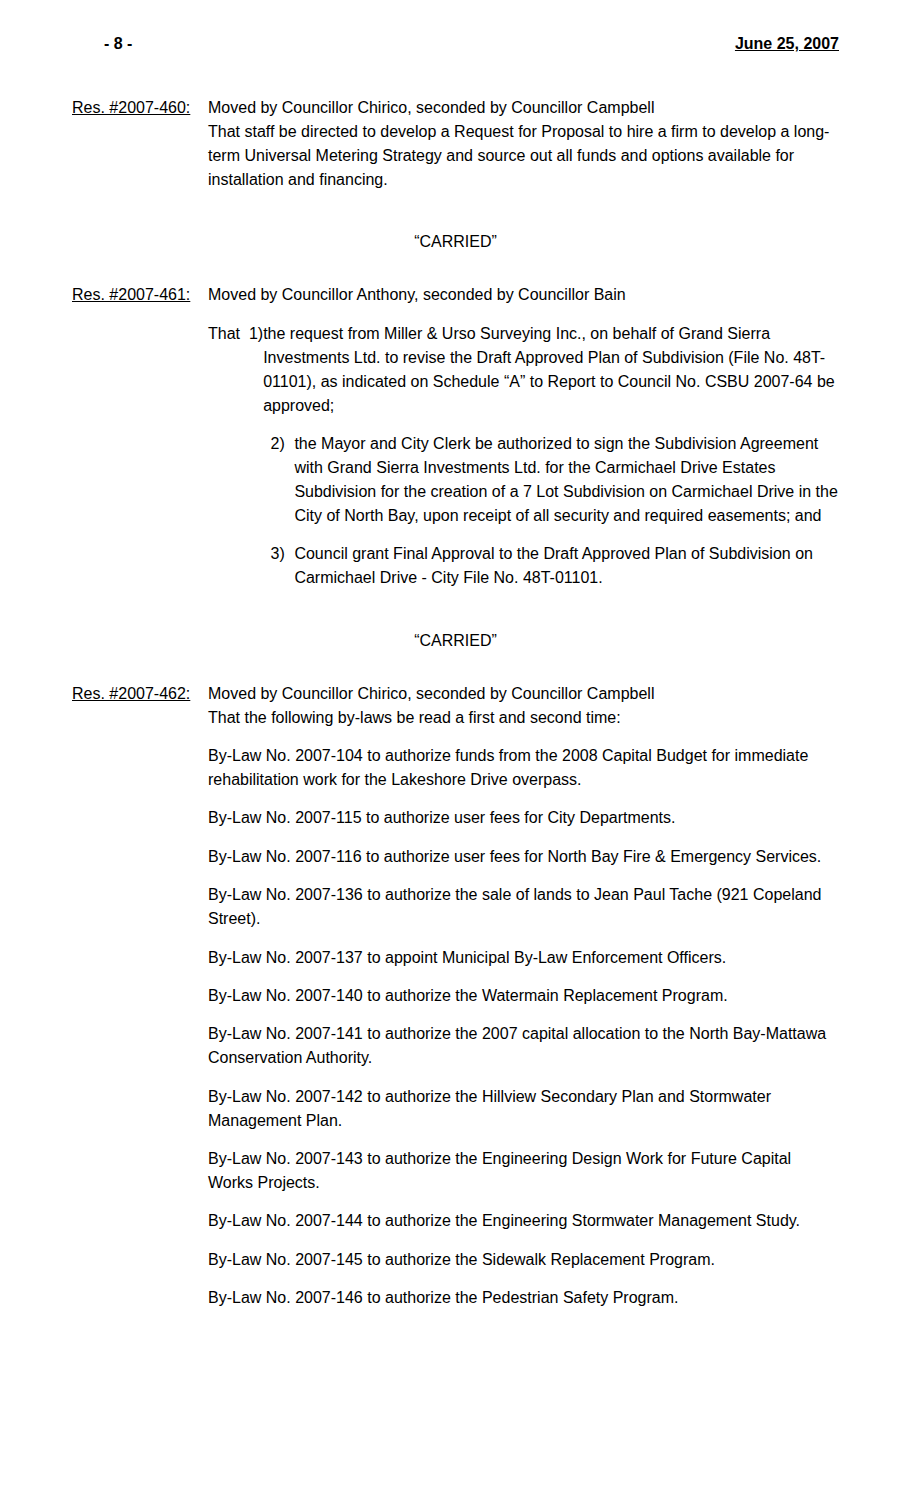- 8 - June 25, 2007
Res. #2007-460:
Moved by Councillor Chirico, seconded by Councillor Campbell
That staff be directed to develop a Request for Proposal to hire a firm to develop a long-term Universal Metering Strategy and source out all funds and options available for installation and financing.
“CARRIED”
Res. #2007-461:
Moved by Councillor Anthony, seconded by Councillor Bain
That 1) the request from Miller & Urso Surveying Inc., on behalf of Grand Sierra Investments Ltd. to revise the Draft Approved Plan of Subdivision (File No. 48T-01101), as indicated on Schedule “A” to Report to Council No. CSBU 2007-64 be approved;
2) the Mayor and City Clerk be authorized to sign the Subdivision Agreement with Grand Sierra Investments Ltd. for the Carmichael Drive Estates Subdivision for the creation of a 7 Lot Subdivision on Carmichael Drive in the City of North Bay, upon receipt of all security and required easements; and
3) Council grant Final Approval to the Draft Approved Plan of Subdivision on Carmichael Drive - City File No. 48T-01101.
“CARRIED”
Res. #2007-462:
Moved by Councillor Chirico, seconded by Councillor Campbell
That the following by-laws be read a first and second time:
By-Law No. 2007-104 to authorize funds from the 2008 Capital Budget for immediate rehabilitation work for the Lakeshore Drive overpass.
By-Law No. 2007-115 to authorize user fees for City Departments.
By-Law No. 2007-116 to authorize user fees for North Bay Fire & Emergency Services.
By-Law No. 2007-136 to authorize the sale of lands to Jean Paul Tache (921 Copeland Street).
By-Law No. 2007-137 to appoint Municipal By-Law Enforcement Officers.
By-Law No. 2007-140 to authorize the Watermain Replacement Program.
By-Law No. 2007-141 to authorize the 2007 capital allocation to the North Bay-Mattawa Conservation Authority.
By-Law No. 2007-142 to authorize the Hillview Secondary Plan and Stormwater Management Plan.
By-Law No. 2007-143 to authorize the Engineering Design Work for Future Capital Works Projects.
By-Law No. 2007-144 to authorize the Engineering Stormwater Management Study.
By-Law No. 2007-145 to authorize the Sidewalk Replacement Program.
By-Law No. 2007-146 to authorize the Pedestrian Safety Program.